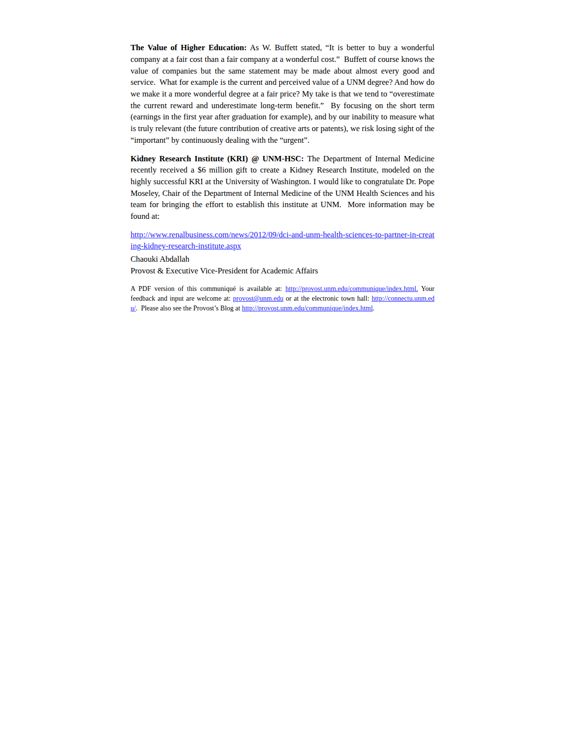The Value of Higher Education: As W. Buffett stated, “It is better to buy a wonderful company at a fair cost than a fair company at a wonderful cost.” Buffett of course knows the value of companies but the same statement may be made about almost every good and service. What for example is the current and perceived value of a UNM degree? And how do we make it a more wonderful degree at a fair price? My take is that we tend to “overestimate the current reward and underestimate long-term benefit.” By focusing on the short term (earnings in the first year after graduation for example), and by our inability to measure what is truly relevant (the future contribution of creative arts or patents), we risk losing sight of the “important” by continuously dealing with the “urgent”.
Kidney Research Institute (KRI) @ UNM-HSC: The Department of Internal Medicine recently received a $6 million gift to create a Kidney Research Institute, modeled on the highly successful KRI at the University of Washington. I would like to congratulate Dr. Pope Moseley, Chair of the Department of Internal Medicine of the UNM Health Sciences and his team for bringing the effort to establish this institute at UNM. More information may be found at:
http://www.renalbusiness.com/news/2012/09/dci-and-unm-health-sciences-to-partner-in-creating-kidney-research-institute.aspx
Chaouki Abdallah
Provost & Executive Vice-President for Academic Affairs
A PDF version of this communiqué is available at: http://provost.unm.edu/communique/index.html. Your feedback and input are welcome at: provost@unm.edu or at the electronic town hall: http://connectu.unm.edu/. Please also see the Provost’s Blog at http://provost.unm.edu/communique/index.html.